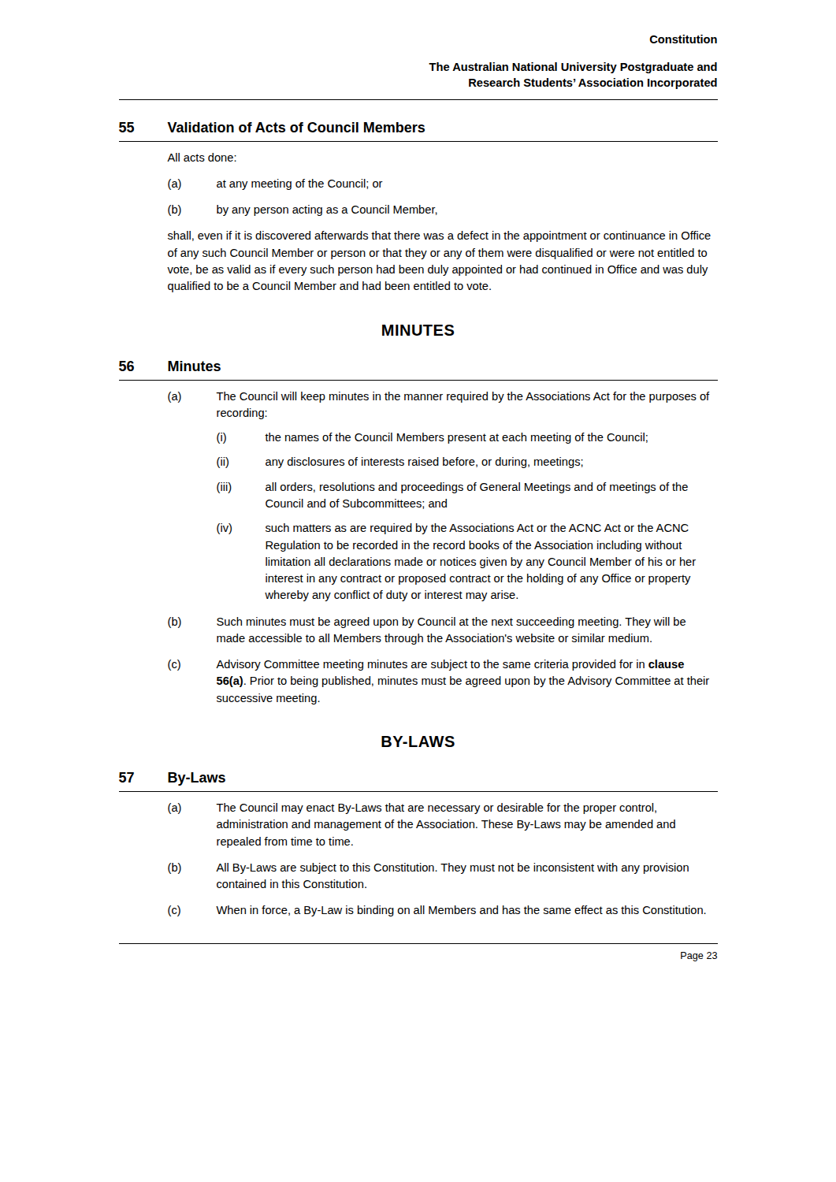Constitution
The Australian National University Postgraduate and
Research Students’ Association Incorporated
55 Validation of Acts of Council Members
All acts done:
(a) at any meeting of the Council; or
(b) by any person acting as a Council Member,
shall, even if it is discovered afterwards that there was a defect in the appointment or continuance in Office of any such Council Member or person or that they or any of them were disqualified or were not entitled to vote, be as valid as if every such person had been duly appointed or had continued in Office and was duly qualified to be a Council Member and had been entitled to vote.
MINUTES
56 Minutes
(a) The Council will keep minutes in the manner required by the Associations Act for the purposes of recording:
(i) the names of the Council Members present at each meeting of the Council;
(ii) any disclosures of interests raised before, or during, meetings;
(iii) all orders, resolutions and proceedings of General Meetings and of meetings of the Council and of Subcommittees; and
(iv) such matters as are required by the Associations Act or the ACNC Act or the ACNC Regulation to be recorded in the record books of the Association including without limitation all declarations made or notices given by any Council Member of his or her interest in any contract or proposed contract or the holding of any Office or property whereby any conflict of duty or interest may arise.
(b) Such minutes must be agreed upon by Council at the next succeeding meeting. They will be made accessible to all Members through the Association's website or similar medium.
(c) Advisory Committee meeting minutes are subject to the same criteria provided for in clause 56(a). Prior to being published, minutes must be agreed upon by the Advisory Committee at their successive meeting.
BY-LAWS
57 By-Laws
(a) The Council may enact By-Laws that are necessary or desirable for the proper control, administration and management of the Association. These By-Laws may be amended and repealed from time to time.
(b) All By-Laws are subject to this Constitution. They must not be inconsistent with any provision contained in this Constitution.
(c) When in force, a By-Law is binding on all Members and has the same effect as this Constitution.
Page 23